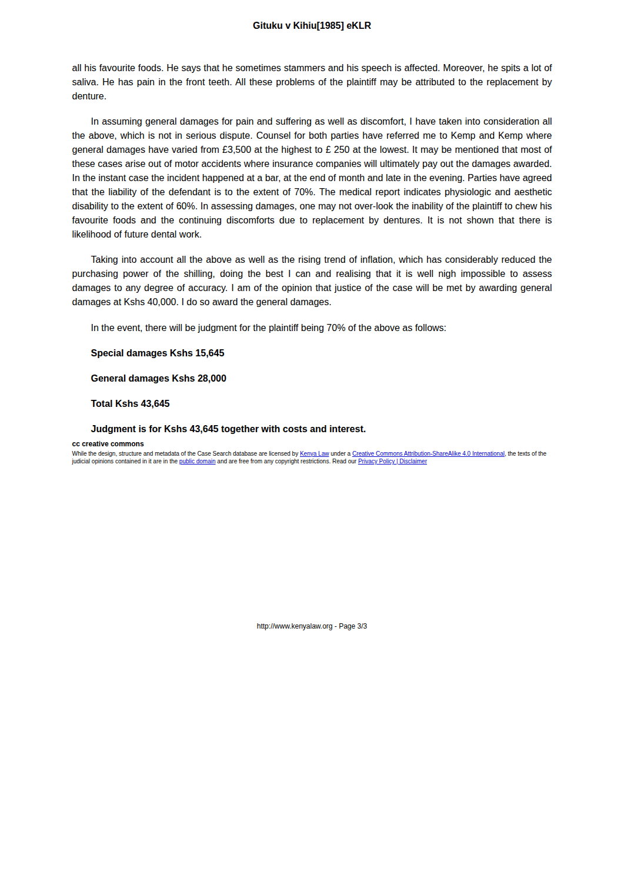Gituku v Kihiu[1985] eKLR
all his favourite foods. He says that he sometimes stammers and his speech is affected. Moreover, he spits a lot of saliva. He has pain in the front teeth. All these problems of the plaintiff may be attributed to the replacement by denture.
In assuming general damages for pain and suffering as well as discomfort, I have taken into consideration all the above, which is not in serious dispute. Counsel for both parties have referred me to Kemp and Kemp where general damages have varied from £3,500 at the highest to £ 250 at the lowest. It may be mentioned that most of these cases arise out of motor accidents where insurance companies will ultimately pay out the damages awarded. In the instant case the incident happened at a bar, at the end of month and late in the evening. Parties have agreed that the liability of the defendant is to the extent of 70%. The medical report indicates physiologic and aesthetic disability to the extent of 60%. In assessing damages, one may not over-look the inability of the plaintiff to chew his favourite foods and the continuing discomforts due to replacement by dentures. It is not shown that there is likelihood of future dental work.
Taking into account all the above as well as the rising trend of inflation, which has considerably reduced the purchasing power of the shilling, doing the best I can and realising that it is well nigh impossible to assess damages to any degree of accuracy. I am of the opinion that justice of the case will be met by awarding general damages at Kshs 40,000. I do so award the general damages.
In the event, there will be judgment for the plaintiff being 70% of the above as follows:
Special damages Kshs 15,645
General damages Kshs 28,000
Total Kshs 43,645
Judgment is for Kshs 43,645 together with costs and interest.
cc creative commons While the design, structure and metadata of the Case Search database are licensed by Kenya Law under a Creative Commons Attribution-ShareAlike 4.0 International, the texts of the judicial opinions contained in it are in the public domain and are free from any copyright restrictions. Read our Privacy Policy | Disclaimer
http://www.kenyalaw.org - Page 3/3